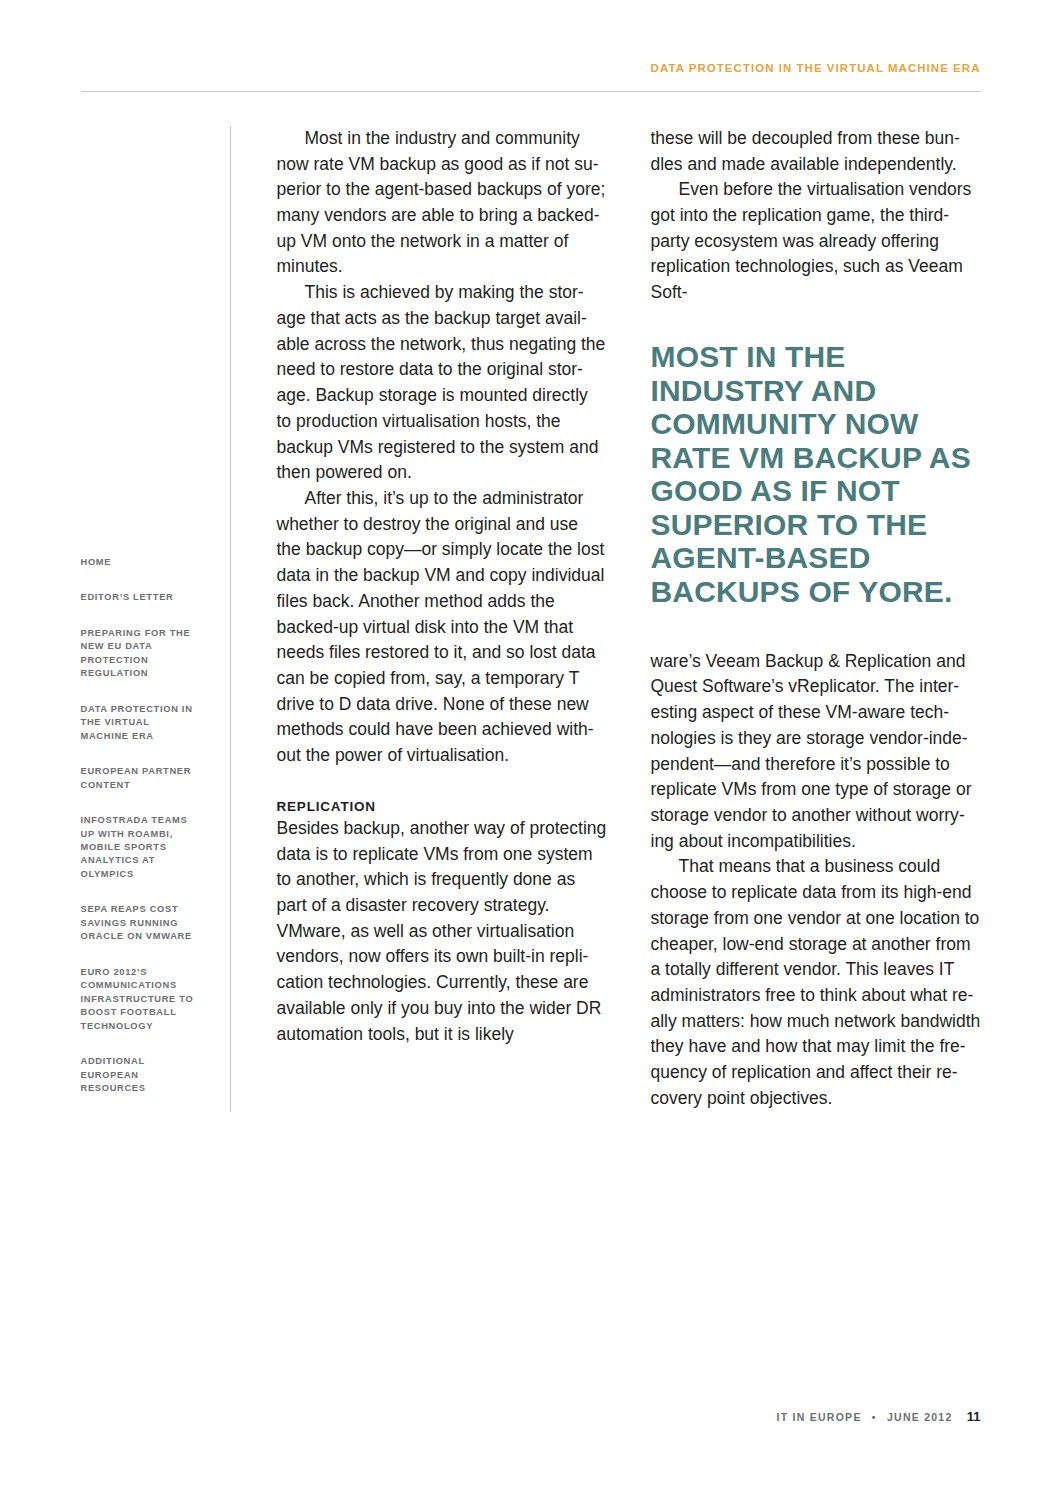Data Protection in the Virtual Machine Era
Home
Editor’s Letter
Preparing for the New EU Data Protection Regulation
Data Protection in the Virtual Machine Era
European Partner Content
Infostrada Teams Up with Roambi, Mobile Sports Analytics at Olympics
SEPA Reaps Cost Savings Running Oracle on VMware
Euro 2012’s Communications Infrastructure to Boost Football Technology
Additional European Resources
Most in the industry and community now rate VM backup as good as if not superior to the agent-based backups of yore; many vendors are able to bring a backed-up VM onto the network in a matter of minutes.
This is achieved by making the storage that acts as the backup target available across the network, thus negating the need to restore data to the original storage. Backup storage is mounted directly to production virtualisation hosts, the backup VMs registered to the system and then powered on.
After this, it’s up to the administrator whether to destroy the original and use the backup copy—or simply locate the lost data in the backup VM and copy individual files back. Another method adds the backed-up virtual disk into the VM that needs files restored to it, and so lost data can be copied from, say, a temporary T drive to D data drive. None of these new methods could have been achieved without the power of virtualisation.
Replication
Besides backup, another way of protecting data is to replicate VMs from one system to another, which is frequently done as part of a disaster recovery strategy. VMware, as well as other virtualisation vendors, now offers its own built-in replication technologies. Currently, these are available only if you buy into the wider DR automation tools, but it is likely
these will be decoupled from these bundles and made available independently.
Even before the virtualisation vendors got into the replication game, the third-party ecosystem was already offering replication technologies, such as Veeam Soft-
Most in the industry and community now rate VM backup as good as if not superior to the agent-based backups of yore.
ware’s Veeam Backup & Replication and Quest Software’s vReplicator. The interesting aspect of these VM-aware technologies is they are storage vendor-independent—and therefore it’s possible to replicate VMs from one type of storage or storage vendor to another without worrying about incompatibilities.
That means that a business could choose to replicate data from its high-end storage from one vendor at one location to cheaper, low-end storage at another from a totally different vendor. This leaves IT administrators free to think about what really matters: how much network bandwidth they have and how that may limit the frequency of replication and affect their recovery point objectives.
IT in Europe • June 2012 11